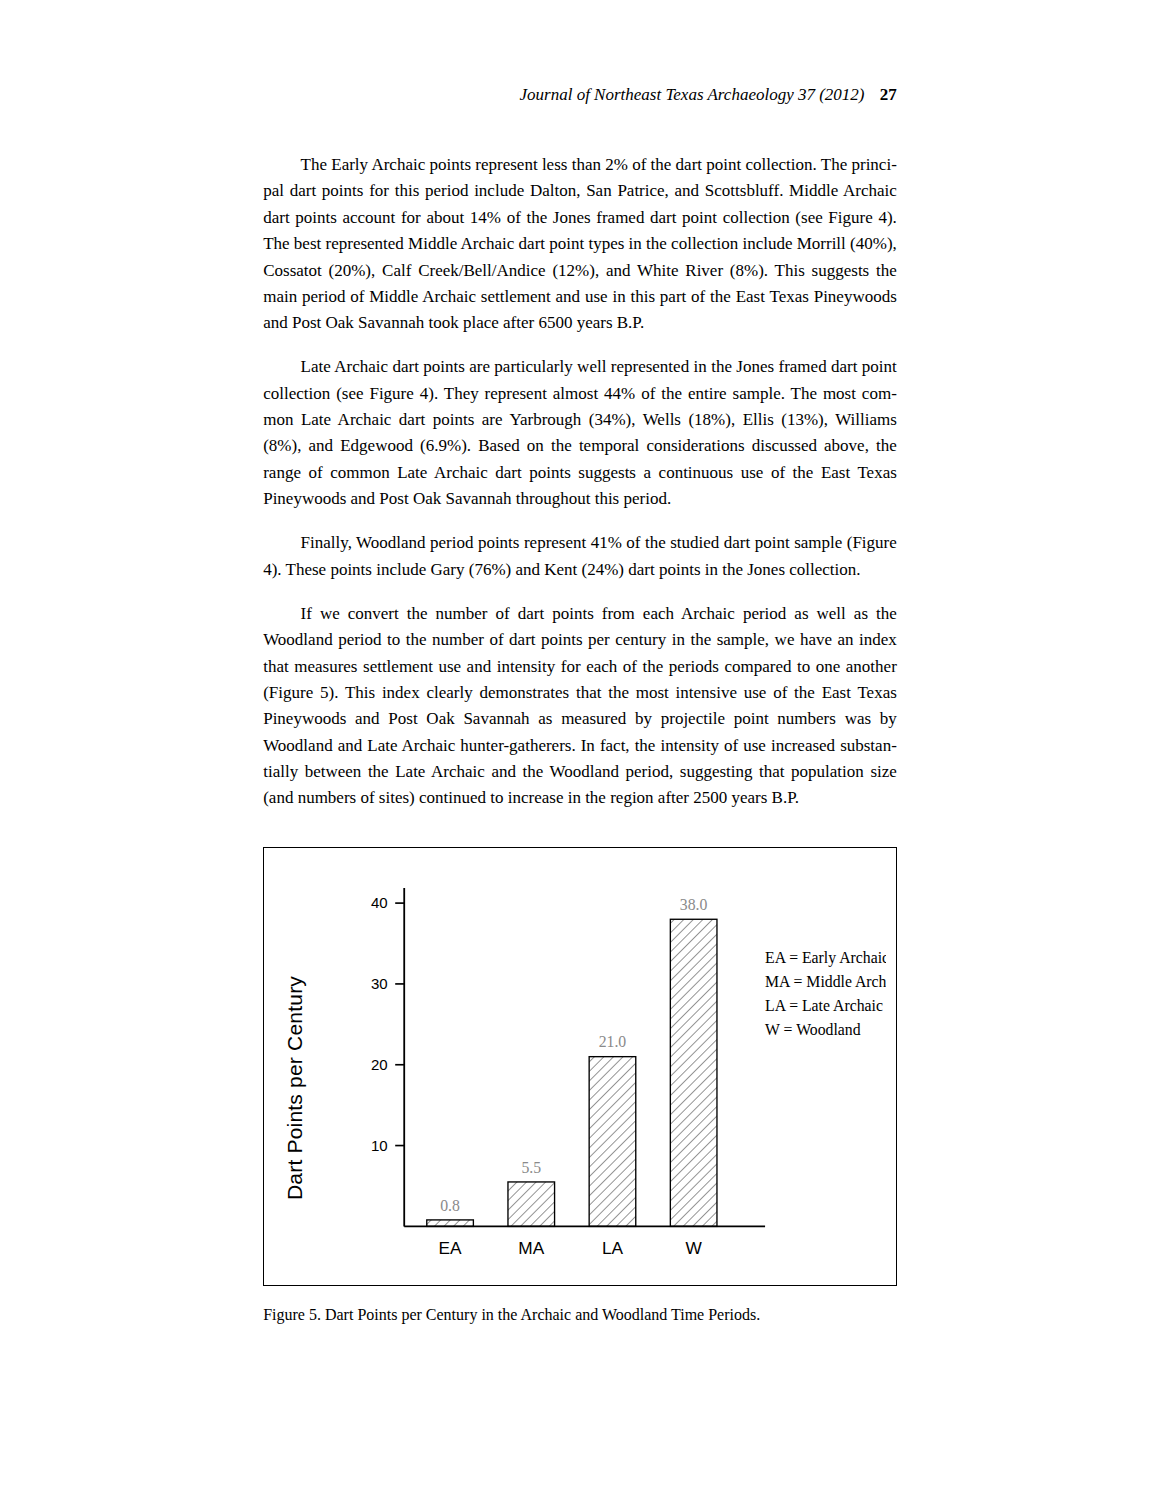Journal of Northeast Texas Archaeology 37 (2012) 27
The Early Archaic points represent less than 2% of the dart point collection. The principal dart points for this period include Dalton, San Patrice, and Scottsbluff. Middle Archaic dart points account for about 14% of the Jones framed dart point collection (see Figure 4). The best represented Middle Archaic dart point types in the collection include Morrill (40%), Cossatot (20%), Calf Creek/Bell/Andice (12%), and White River (8%). This suggests the main period of Middle Archaic settlement and use in this part of the East Texas Pineywoods and Post Oak Savannah took place after 6500 years B.P.
Late Archaic dart points are particularly well represented in the Jones framed dart point collection (see Figure 4). They represent almost 44% of the entire sample. The most common Late Archaic dart points are Yarbrough (34%), Wells (18%), Ellis (13%), Williams (8%), and Edgewood (6.9%). Based on the temporal considerations discussed above, the range of common Late Archaic dart points suggests a continuous use of the East Texas Pineywoods and Post Oak Savannah throughout this period.
Finally, Woodland period points represent 41% of the studied dart point sample (Figure 4). These points include Gary (76%) and Kent (24%) dart points in the Jones collection.
If we convert the number of dart points from each Archaic period as well as the Woodland period to the number of dart points per century in the sample, we have an index that measures settlement use and intensity for each of the periods compared to one another (Figure 5). This index clearly demonstrates that the most intensive use of the East Texas Pineywoods and Post Oak Savannah as measured by projectile point numbers was by Woodland and Late Archaic hunter-gatherers. In fact, the intensity of use increased substantially between the Late Archaic and the Woodland period, suggesting that population size (and numbers of sites) continued to increase in the region after 2500 years B.P.
Dart Points per Century
40 30 20 10 0.8 EA 5.5 MA 21.0 LA 38.0 W EA = Early Archaic MA = Middle Archaic LA = Late Archaic W = Woodland
Figure 5. Dart Points per Century in the Archaic and Woodland Time Periods.